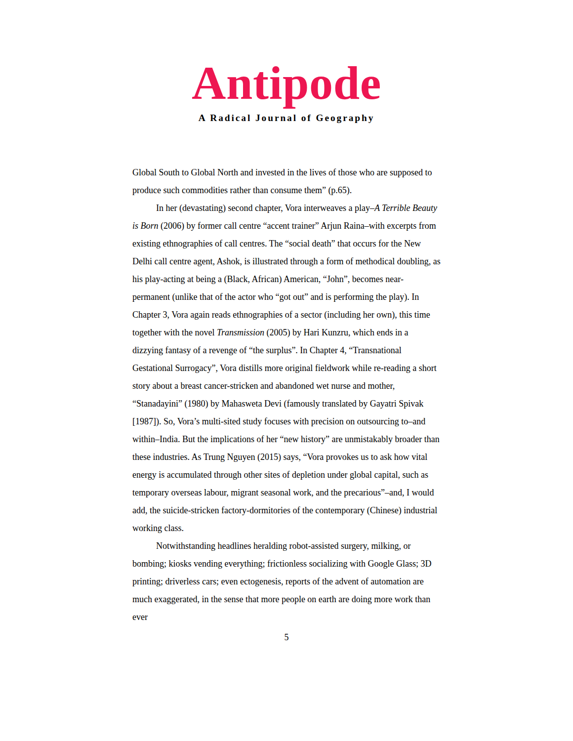Antipode
A Radical Journal of Geography
Global South to Global North and invested in the lives of those who are supposed to produce such commodities rather than consume them” (p.65).
In her (devastating) second chapter, Vora interweaves a play–A Terrible Beauty is Born (2006) by former call centre “accent trainer” Arjun Raina–with excerpts from existing ethnographies of call centres. The “social death” that occurs for the New Delhi call centre agent, Ashok, is illustrated through a form of methodical doubling, as his play-acting at being a (Black, African) American, “John”, becomes near-permanent (unlike that of the actor who “got out” and is performing the play). In Chapter 3, Vora again reads ethnographies of a sector (including her own), this time together with the novel Transmission (2005) by Hari Kunzru, which ends in a dizzying fantasy of a revenge of “the surplus”. In Chapter 4, “Transnational Gestational Surrogacy”, Vora distills more original fieldwork while re-reading a short story about a breast cancer-stricken and abandoned wet nurse and mother, “Stanadayini” (1980) by Mahasweta Devi (famously translated by Gayatri Spivak [1987]). So, Vora’s multi-sited study focuses with precision on outsourcing to–and within–India. But the implications of her “new history” are unmistakably broader than these industries. As Trung Nguyen (2015) says, “Vora provokes us to ask how vital energy is accumulated through other sites of depletion under global capital, such as temporary overseas labour, migrant seasonal work, and the precarious”–and, I would add, the suicide-stricken factory-dormitories of the contemporary (Chinese) industrial working class.
Notwithstanding headlines heralding robot-assisted surgery, milking, or bombing; kiosks vending everything; frictionless socializing with Google Glass; 3D printing; driverless cars; even ectogenesis, reports of the advent of automation are much exaggerated, in the sense that more people on earth are doing more work than ever
5